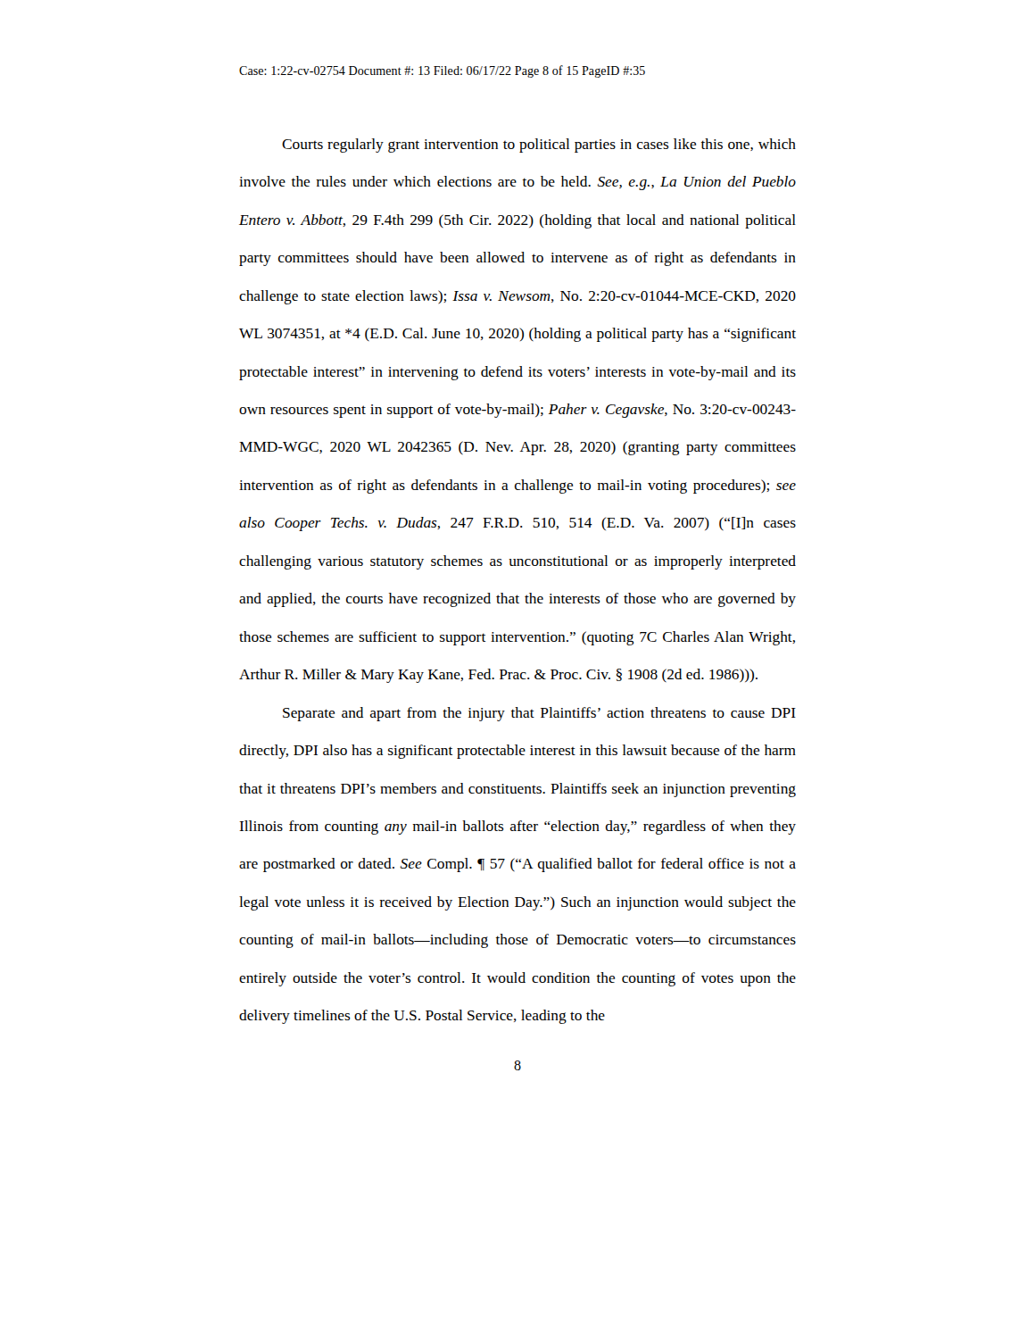Case: 1:22-cv-02754 Document #: 13 Filed: 06/17/22 Page 8 of 15 PageID #:35
Courts regularly grant intervention to political parties in cases like this one, which involve the rules under which elections are to be held. See, e.g., La Union del Pueblo Entero v. Abbott, 29 F.4th 299 (5th Cir. 2022) (holding that local and national political party committees should have been allowed to intervene as of right as defendants in challenge to state election laws); Issa v. Newsom, No. 2:20-cv-01044-MCE-CKD, 2020 WL 3074351, at *4 (E.D. Cal. June 10, 2020) (holding a political party has a “significant protectable interest” in intervening to defend its voters’ interests in vote-by-mail and its own resources spent in support of vote-by-mail); Paher v. Cegavske, No. 3:20-cv-00243-MMD-WGC, 2020 WL 2042365 (D. Nev. Apr. 28, 2020) (granting party committees intervention as of right as defendants in a challenge to mail-in voting procedures); see also Cooper Techs. v. Dudas, 247 F.R.D. 510, 514 (E.D. Va. 2007) (“[I]n cases challenging various statutory schemes as unconstitutional or as improperly interpreted and applied, the courts have recognized that the interests of those who are governed by those schemes are sufficient to support intervention.” (quoting 7C Charles Alan Wright, Arthur R. Miller & Mary Kay Kane, Fed. Prac. & Proc. Civ. § 1908 (2d ed. 1986))).
Separate and apart from the injury that Plaintiffs’ action threatens to cause DPI directly, DPI also has a significant protectable interest in this lawsuit because of the harm that it threatens DPI’s members and constituents. Plaintiffs seek an injunction preventing Illinois from counting any mail-in ballots after “election day,” regardless of when they are postmarked or dated. See Compl. ¶ 57 (“A qualified ballot for federal office is not a legal vote unless it is received by Election Day.”) Such an injunction would subject the counting of mail-in ballots—including those of Democratic voters—to circumstances entirely outside the voter’s control. It would condition the counting of votes upon the delivery timelines of the U.S. Postal Service, leading to the
8